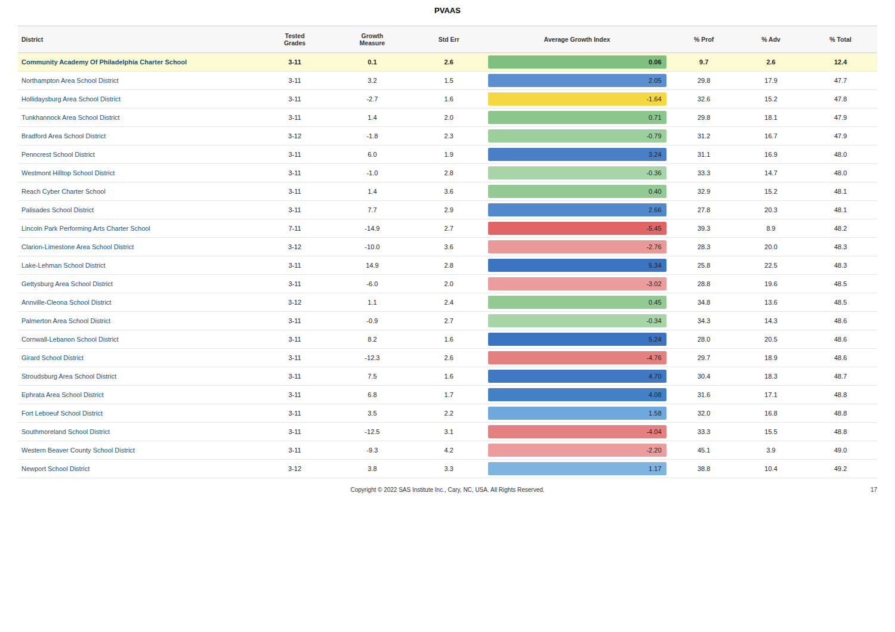PVAAS
| District | Tested Grades | Growth Measure | Std Err | Average Growth Index | % Prof | % Adv | % Total |
| --- | --- | --- | --- | --- | --- | --- | --- |
| Community Academy Of Philadelphia Charter School | 3-11 | 0.1 | 2.6 | 0.06 | 9.7 | 2.6 | 12.4 |
| Northampton Area School District | 3-11 | 3.2 | 1.5 | 2.05 | 29.8 | 17.9 | 47.7 |
| Hollidaysburg Area School District | 3-11 | -2.7 | 1.6 | -1.64 | 32.6 | 15.2 | 47.8 |
| Tunkhannock Area School District | 3-11 | 1.4 | 2.0 | 0.71 | 29.8 | 18.1 | 47.9 |
| Bradford Area School District | 3-12 | -1.8 | 2.3 | -0.79 | 31.2 | 16.7 | 47.9 |
| Penncrest School District | 3-11 | 6.0 | 1.9 | 3.24 | 31.1 | 16.9 | 48.0 |
| Westmont Hilltop School District | 3-11 | -1.0 | 2.8 | -0.36 | 33.3 | 14.7 | 48.0 |
| Reach Cyber Charter School | 3-11 | 1.4 | 3.6 | 0.40 | 32.9 | 15.2 | 48.1 |
| Palisades School District | 3-11 | 7.7 | 2.9 | 2.66 | 27.8 | 20.3 | 48.1 |
| Lincoln Park Performing Arts Charter School | 7-11 | -14.9 | 2.7 | -5.45 | 39.3 | 8.9 | 48.2 |
| Clarion-Limestone Area School District | 3-12 | -10.0 | 3.6 | -2.76 | 28.3 | 20.0 | 48.3 |
| Lake-Lehman School District | 3-11 | 14.9 | 2.8 | 5.34 | 25.8 | 22.5 | 48.3 |
| Gettysburg Area School District | 3-11 | -6.0 | 2.0 | -3.02 | 28.8 | 19.6 | 48.5 |
| Annville-Cleona School District | 3-12 | 1.1 | 2.4 | 0.45 | 34.8 | 13.6 | 48.5 |
| Palmerton Area School District | 3-11 | -0.9 | 2.7 | -0.34 | 34.3 | 14.3 | 48.6 |
| Cornwall-Lebanon School District | 3-11 | 8.2 | 1.6 | 5.24 | 28.0 | 20.5 | 48.6 |
| Girard School District | 3-11 | -12.3 | 2.6 | -4.76 | 29.7 | 18.9 | 48.6 |
| Stroudsburg Area School District | 3-11 | 7.5 | 1.6 | 4.70 | 30.4 | 18.3 | 48.7 |
| Ephrata Area School District | 3-11 | 6.8 | 1.7 | 4.08 | 31.6 | 17.1 | 48.8 |
| Fort Leboeuf School District | 3-11 | 3.5 | 2.2 | 1.58 | 32.0 | 16.8 | 48.8 |
| Southmoreland School District | 3-11 | -12.5 | 3.1 | -4.04 | 33.3 | 15.5 | 48.8 |
| Western Beaver County School District | 3-11 | -9.3 | 4.2 | -2.20 | 45.1 | 3.9 | 49.0 |
| Newport School District | 3-12 | 3.8 | 3.3 | 1.17 | 38.8 | 10.4 | 49.2 |
Copyright © 2022 SAS Institute Inc., Cary, NC, USA. All Rights Reserved. 17